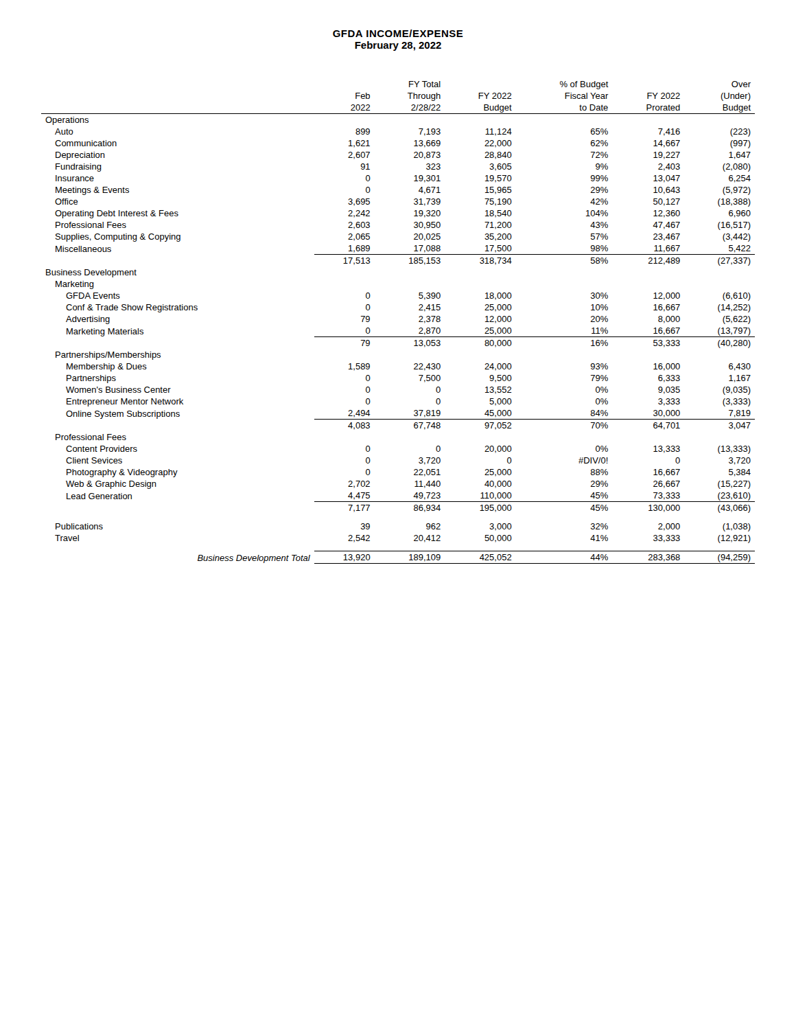GFDA INCOME/EXPENSE
February 28, 2022
| | | FY Total | | % of Budget | | Over |
| --- | --- | --- | --- | --- | --- | --- |
| | Feb | Through | FY 2022 | Fiscal Year | FY 2022 | (Under) |
| | 2022 | 2/28/22 | Budget | to Date | Prorated | Budget |
| Operations | | | | | | |
| Auto | 899 | 7,193 | 11,124 | 65% | 7,416 | (223) |
| Communication | 1,621 | 13,669 | 22,000 | 62% | 14,667 | (997) |
| Depreciation | 2,607 | 20,873 | 28,840 | 72% | 19,227 | 1,647 |
| Fundraising | 91 | 323 | 3,605 | 9% | 2,403 | (2,080) |
| Insurance | 0 | 19,301 | 19,570 | 99% | 13,047 | 6,254 |
| Meetings & Events | 0 | 4,671 | 15,965 | 29% | 10,643 | (5,972) |
| Office | 3,695 | 31,739 | 75,190 | 42% | 50,127 | (18,388) |
| Operating Debt Interest & Fees | 2,242 | 19,320 | 18,540 | 104% | 12,360 | 6,960 |
| Professional Fees | 2,603 | 30,950 | 71,200 | 43% | 47,467 | (16,517) |
| Supplies, Computing & Copying | 2,065 | 20,025 | 35,200 | 57% | 23,467 | (3,442) |
| Miscellaneous | 1,689 | 17,088 | 17,500 | 98% | 11,667 | 5,422 |
| | 17,513 | 185,153 | 318,734 | 58% | 212,489 | (27,337) |
| Business Development | | | | | | |
| Marketing | | | | | | |
| GFDA Events | 0 | 5,390 | 18,000 | 30% | 12,000 | (6,610) |
| Conf & Trade Show Registrations | 0 | 2,415 | 25,000 | 10% | 16,667 | (14,252) |
| Advertising | 79 | 2,378 | 12,000 | 20% | 8,000 | (5,622) |
| Marketing Materials | 0 | 2,870 | 25,000 | 11% | 16,667 | (13,797) |
| | 79 | 13,053 | 80,000 | 16% | 53,333 | (40,280) |
| Partnerships/Memberships | | | | | | |
| Membership & Dues | 1,589 | 22,430 | 24,000 | 93% | 16,000 | 6,430 |
| Partnerships | 0 | 7,500 | 9,500 | 79% | 6,333 | 1,167 |
| Women's Business Center | 0 | 0 | 13,552 | 0% | 9,035 | (9,035) |
| Entrepreneur Mentor Network | 0 | 0 | 5,000 | 0% | 3,333 | (3,333) |
| Online System Subscriptions | 2,494 | 37,819 | 45,000 | 84% | 30,000 | 7,819 |
| | 4,083 | 67,748 | 97,052 | 70% | 64,701 | 3,047 |
| Professional Fees | | | | | | |
| Content Providers | 0 | 0 | 20,000 | 0% | 13,333 | (13,333) |
| Client Sevices | 0 | 3,720 | 0 | #DIV/0! | 0 | 3,720 |
| Photography & Videography | 0 | 22,051 | 25,000 | 88% | 16,667 | 5,384 |
| Web & Graphic Design | 2,702 | 11,440 | 40,000 | 29% | 26,667 | (15,227) |
| Lead Generation | 4,475 | 49,723 | 110,000 | 45% | 73,333 | (23,610) |
| | 7,177 | 86,934 | 195,000 | 45% | 130,000 | (43,066) |
| Publications | 39 | 962 | 3,000 | 32% | 2,000 | (1,038) |
| Travel | 2,542 | 20,412 | 50,000 | 41% | 33,333 | (12,921) |
| Business Development Total | 13,920 | 189,109 | 425,052 | 44% | 283,368 | (94,259) |